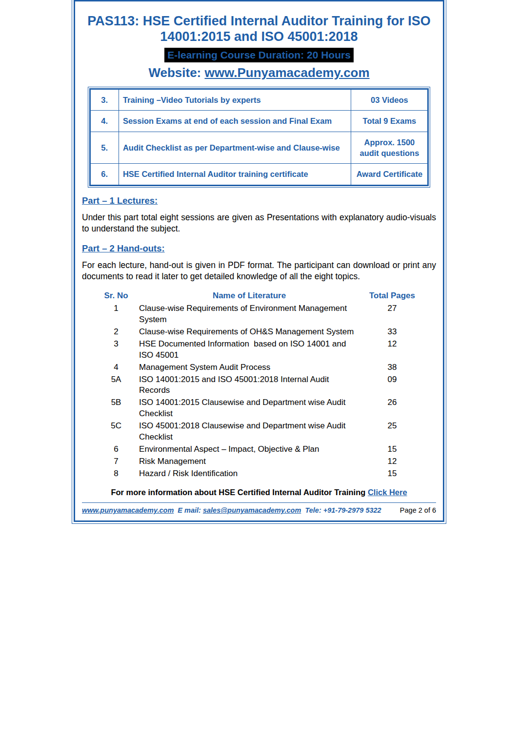PAS113: HSE Certified Internal Auditor Training for ISO
14001:2015 and ISO 45001:2018
E-learning Course Duration: 20 Hours
Website: www.Punyamacademy.com
| 3. | Training –Video Tutorials by experts | 03 Videos |
| 4. | Session Exams at end of each session and Final Exam | Total 9 Exams |
| 5. | Audit Checklist as per Department-wise and Clause-wise | Approx. 1500 audit questions |
| 6. | HSE Certified Internal Auditor training certificate | Award Certificate |
Part – 1 Lectures:
Under this part total eight sessions are given as Presentations with explanatory audio-visuals to understand the subject.
Part – 2 Hand-outs:
For each lecture, hand-out is given in PDF format. The participant can download or print any documents to read it later to get detailed knowledge of all the eight topics.
| Sr. No | Name of Literature | Total Pages |
| --- | --- | --- |
| 1 | Clause-wise Requirements of Environment Management System | 27 |
| 2 | Clause-wise Requirements of OH&S Management System | 33 |
| 3 | HSE Documented Information based on ISO 14001 and ISO 45001 | 12 |
| 4 | Management System Audit Process | 38 |
| 5A | ISO 14001:2015 and ISO 45001:2018 Internal Audit Records | 09 |
| 5B | ISO 14001:2015 Clausewise and Department wise Audit Checklist | 26 |
| 5C | ISO 45001:2018 Clausewise and Department wise Audit Checklist | 25 |
| 6 | Environmental Aspect – Impact, Objective & Plan | 15 |
| 7 | Risk Management | 12 |
| 8 | Hazard / Risk Identification | 15 |
For more information about HSE Certified Internal Auditor Training Click Here
www.punyamacademy.com E mail: sales@punyamacademy.com Tele: +91-79-2979 5322
Page 2 of 6